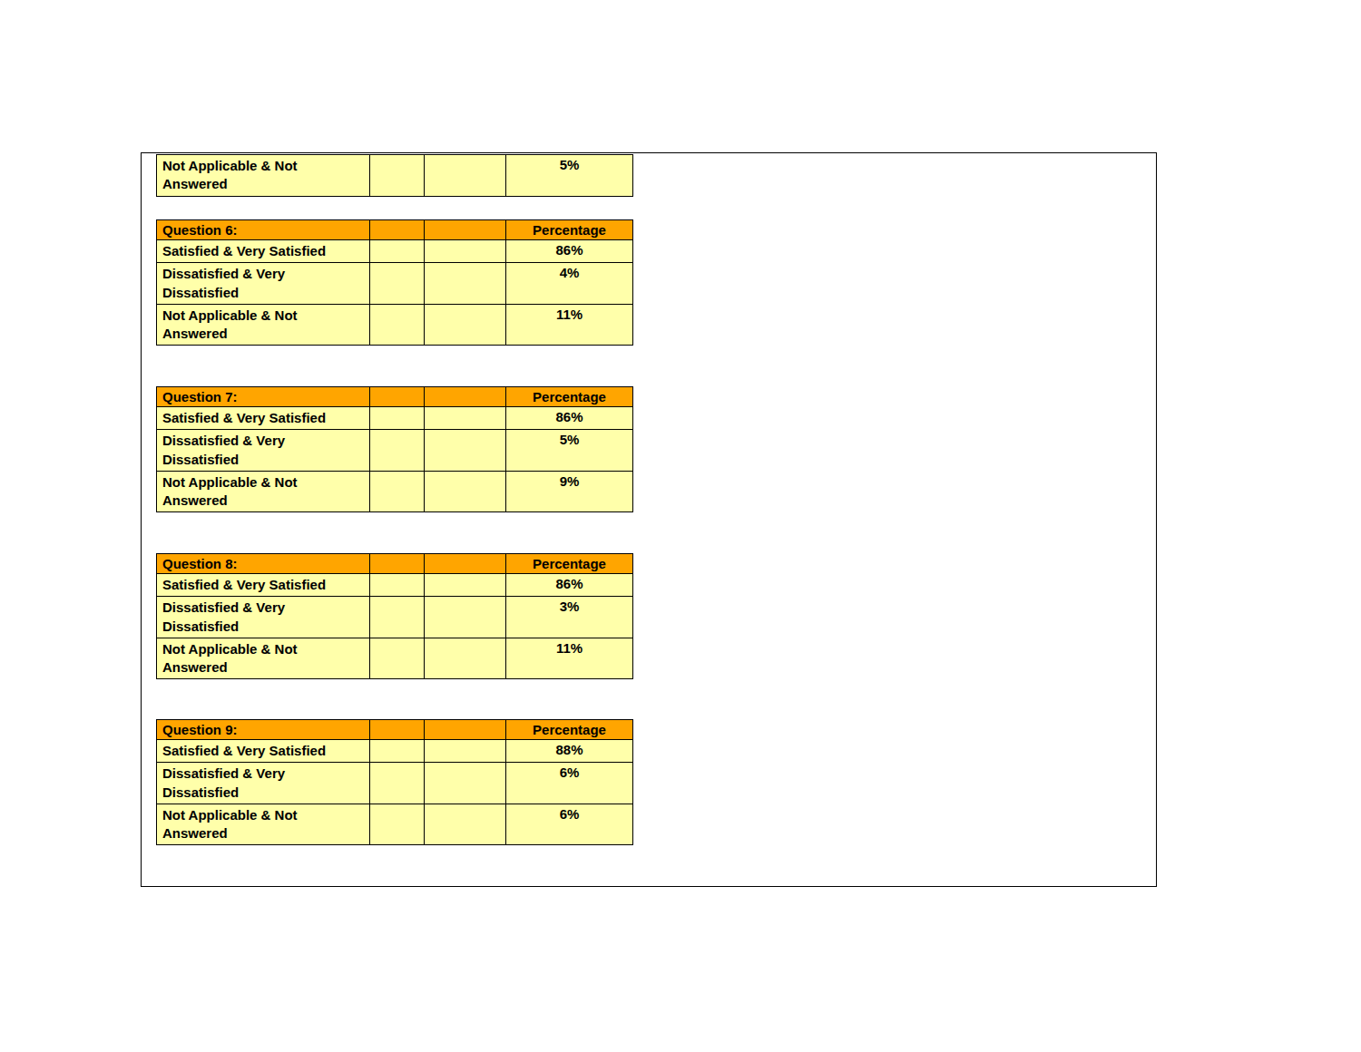| Not Applicable & Not Answered | | | 5% |
| Question 6: | | | Percentage |
| Satisfied & Very Satisfied | | | 86% |
| Dissatisfied & Very Dissatisfied | | | 4% |
| Not Applicable & Not Answered | | | 11% |
| Question 7: | | | Percentage |
| Satisfied & Very Satisfied | | | 86% |
| Dissatisfied & Very Dissatisfied | | | 5% |
| Not Applicable & Not Answered | | | 9% |
| Question 8: | | | Percentage |
| Satisfied & Very Satisfied | | | 86% |
| Dissatisfied & Very Dissatisfied | | | 3% |
| Not Applicable & Not Answered | | | 11% |
| Question 9: | | | Percentage |
| Satisfied & Very Satisfied | | | 88% |
| Dissatisfied & Very Dissatisfied | | | 6% |
| Not Applicable & Not Answered | | | 6% |